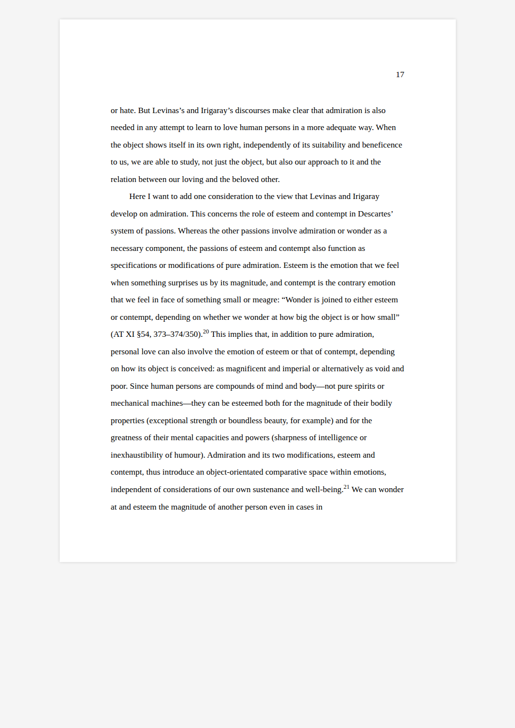17
or hate. But Levinas’s and Irigaray’s discourses make clear that admiration is also needed in any attempt to learn to love human persons in a more adequate way. When the object shows itself in its own right, independently of its suitability and beneficence to us, we are able to study, not just the object, but also our approach to it and the relation between our loving and the beloved other.
Here I want to add one consideration to the view that Levinas and Irigaray develop on admiration. This concerns the role of esteem and contempt in Descartes’ system of passions. Whereas the other passions involve admiration or wonder as a necessary component, the passions of esteem and contempt also function as specifications or modifications of pure admiration. Esteem is the emotion that we feel when something surprises us by its magnitude, and contempt is the contrary emotion that we feel in face of something small or meagre: “Wonder is joined to either esteem or contempt, depending on whether we wonder at how big the object is or how small” (AT XI §54, 373–374/350).20 This implies that, in addition to pure admiration, personal love can also involve the emotion of esteem or that of contempt, depending on how its object is conceived: as magnificent and imperial or alternatively as void and poor. Since human persons are compounds of mind and body—not pure spirits or mechanical machines—they can be esteemed both for the magnitude of their bodily properties (exceptional strength or boundless beauty, for example) and for the greatness of their mental capacities and powers (sharpness of intelligence or inexhaustibility of humour). Admiration and its two modifications, esteem and contempt, thus introduce an object-orientated comparative space within emotions, independent of considerations of our own sustenance and well-being.21 We can wonder at and esteem the magnitude of another person even in cases in